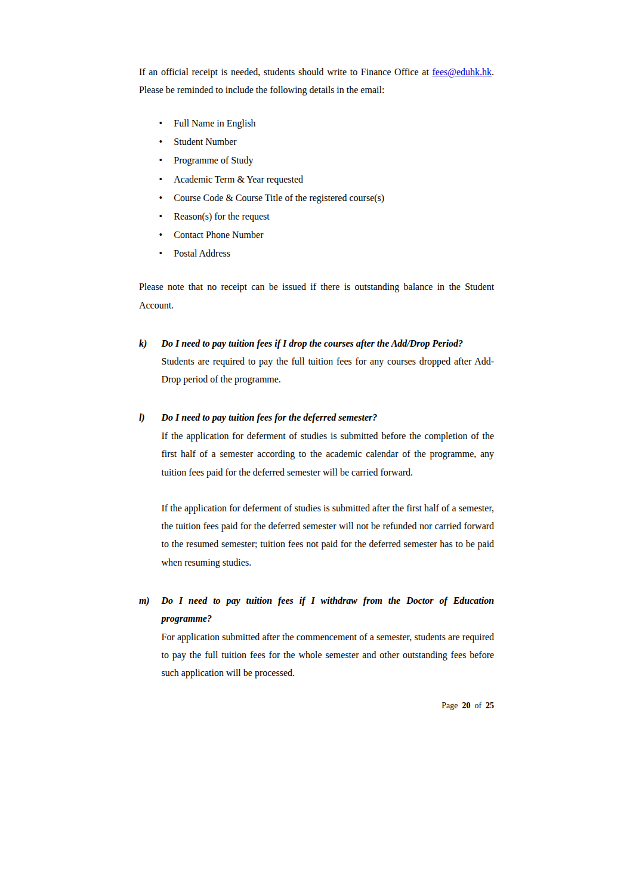If an official receipt is needed, students should write to Finance Office at fees@eduhk.hk. Please be reminded to include the following details in the email:
Full Name in English
Student Number
Programme of Study
Academic Term & Year requested
Course Code & Course Title of the registered course(s)
Reason(s) for the request
Contact Phone Number
Postal Address
Please note that no receipt can be issued if there is outstanding balance in the Student Account.
k)
Do I need to pay tuition fees if I drop the courses after the Add/Drop Period?
Students are required to pay the full tuition fees for any courses dropped after Add-Drop period of the programme.
l)
Do I need to pay tuition fees for the deferred semester?
If the application for deferment of studies is submitted before the completion of the first half of a semester according to the academic calendar of the programme, any tuition fees paid for the deferred semester will be carried forward.
If the application for deferment of studies is submitted after the first half of a semester, the tuition fees paid for the deferred semester will not be refunded nor carried forward to the resumed semester; tuition fees not paid for the deferred semester has to be paid when resuming studies.
m)
Do I need to pay tuition fees if I withdraw from the Doctor of Education programme?
For application submitted after the commencement of a semester, students are required to pay the full tuition fees for the whole semester and other outstanding fees before such application will be processed.
Page 20 of 25